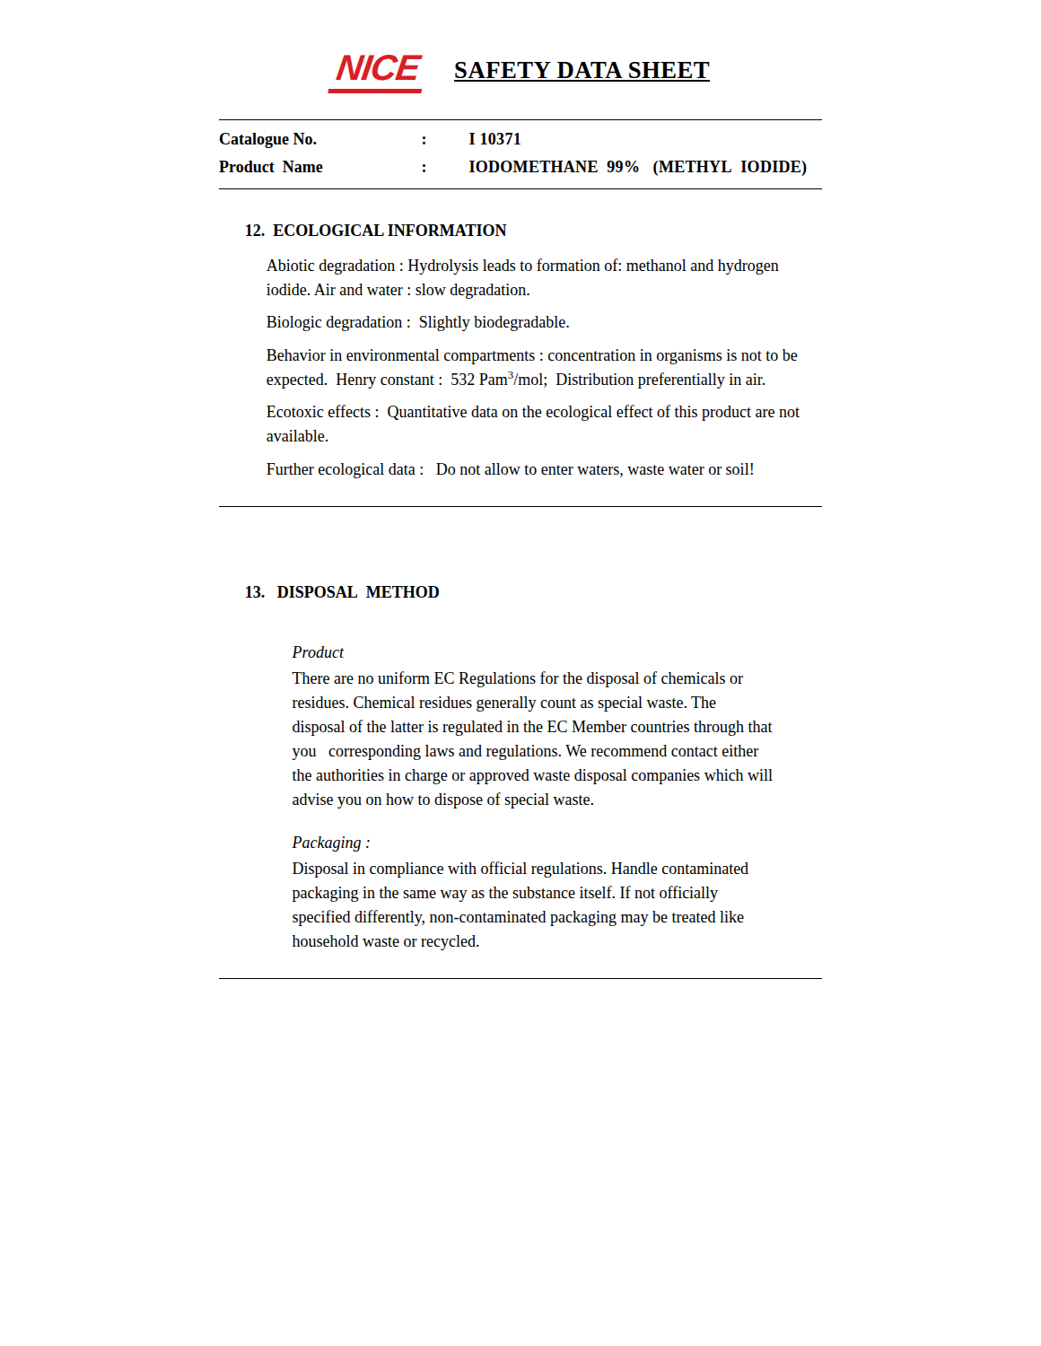NICE
SAFETY DATA SHEET
| Catalogue No. | : | I 10371 |
| Product Name | : | IODOMETHANE 99% (METHYL IODIDE) |
12. ECOLOGICAL INFORMATION
Abiotic degradation : Hydrolysis leads to formation of: methanol and hydrogen iodide. Air and water : slow degradation.
Biologic degradation : Slightly biodegradable.
Behavior in environmental compartments : concentration in organisms is not to be expected. Henry constant : 532 Pam3/mol; Distribution preferentially in air.
Ecotoxic effects : Quantitative data on the ecological effect of this product are not available.
Further ecological data : Do not allow to enter waters, waste water or soil!
13. DISPOSAL METHOD
Product
There are no uniform EC Regulations for the disposal of chemicals or residues. Chemical residues generally count as special waste. The disposal of the latter is regulated in the EC Member countries through that you corresponding laws and regulations. We recommend contact either the authorities in charge or approved waste disposal companies which will advise you on how to dispose of special waste.
Packaging :
Disposal in compliance with official regulations. Handle contaminated packaging in the same way as the substance itself. If not officially specified differently, non-contaminated packaging may be treated like household waste or recycled.